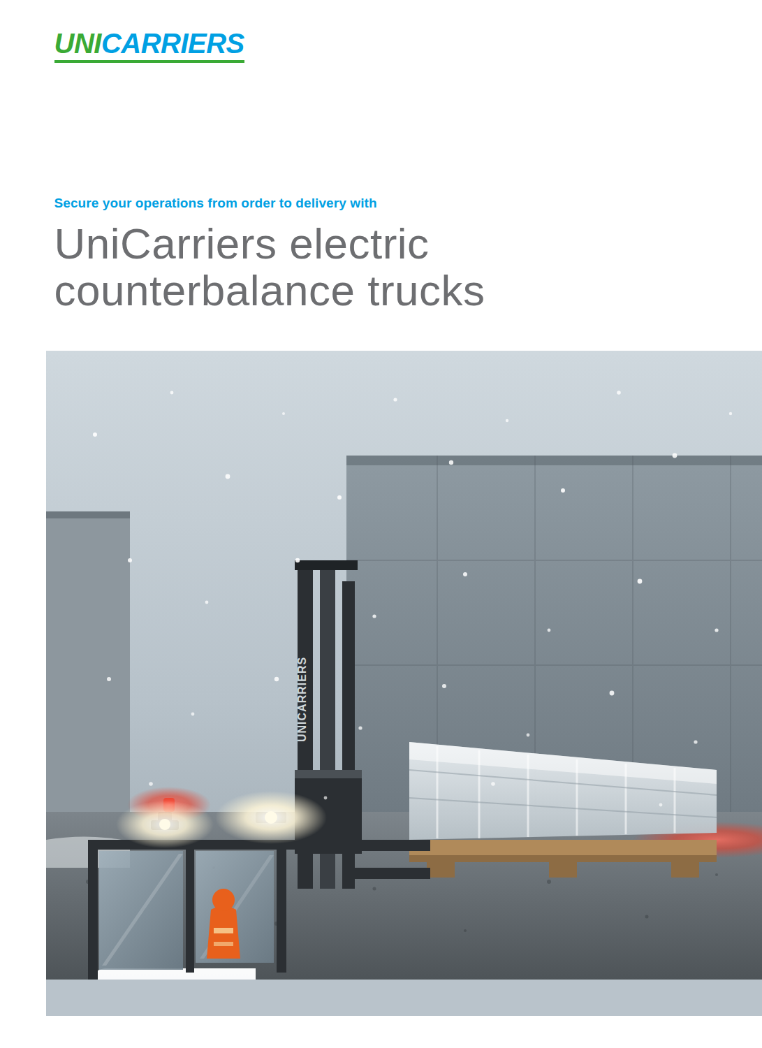UNI CARRIERS
Secure your operations from order to delivery with
UniCarriers electric counterbalance trucks
UNICARRIERS UNICARRIERS